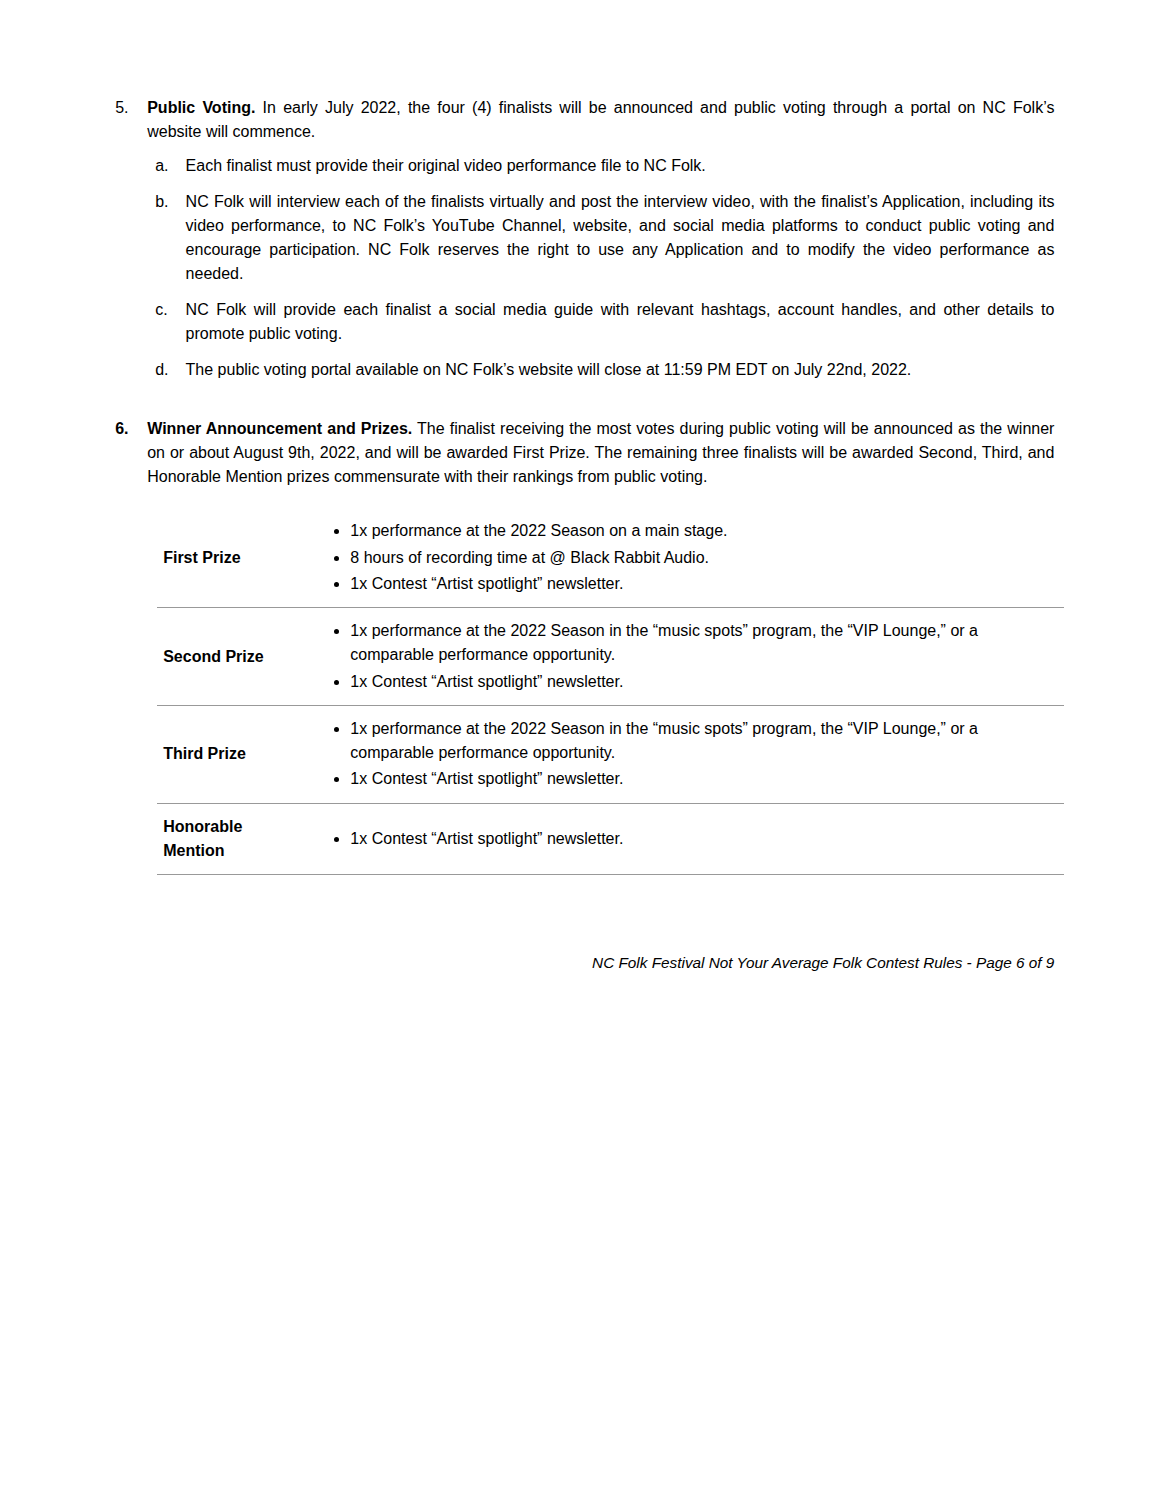5. Public Voting. In early July 2022, the four (4) finalists will be announced and public voting through a portal on NC Folk’s website will commence.
a. Each finalist must provide their original video performance file to NC Folk.
b. NC Folk will interview each of the finalists virtually and post the interview video, with the finalist’s Application, including its video performance, to NC Folk’s YouTube Channel, website, and social media platforms to conduct public voting and encourage participation. NC Folk reserves the right to use any Application and to modify the video performance as needed.
c. NC Folk will provide each finalist a social media guide with relevant hashtags, account handles, and other details to promote public voting.
d. The public voting portal available on NC Folk’s website will close at 11:59 PM EDT on July 22nd, 2022.
6. Winner Announcement and Prizes. The finalist receiving the most votes during public voting will be announced as the winner on or about August 9th, 2022, and will be awarded First Prize. The remaining three finalists will be awarded Second, Third, and Honorable Mention prizes commensurate with their rankings from public voting.
| First Prize | 1x performance at the 2022 Season on a main stage. 8 hours of recording time at @ Black Rabbit Audio. 1x Contest “Artist spotlight” newsletter. |
| Second Prize | 1x performance at the 2022 Season in the “music spots” program, the “VIP Lounge,” or a comparable performance opportunity. 1x Contest “Artist spotlight” newsletter. |
| Third Prize | 1x performance at the 2022 Season in the “music spots” program, the “VIP Lounge,” or a comparable performance opportunity. 1x Contest “Artist spotlight” newsletter. |
| Honorable Mention | 1x Contest “Artist spotlight” newsletter. |
NC Folk Festival Not Your Average Folk Contest Rules - Page 6 of 9